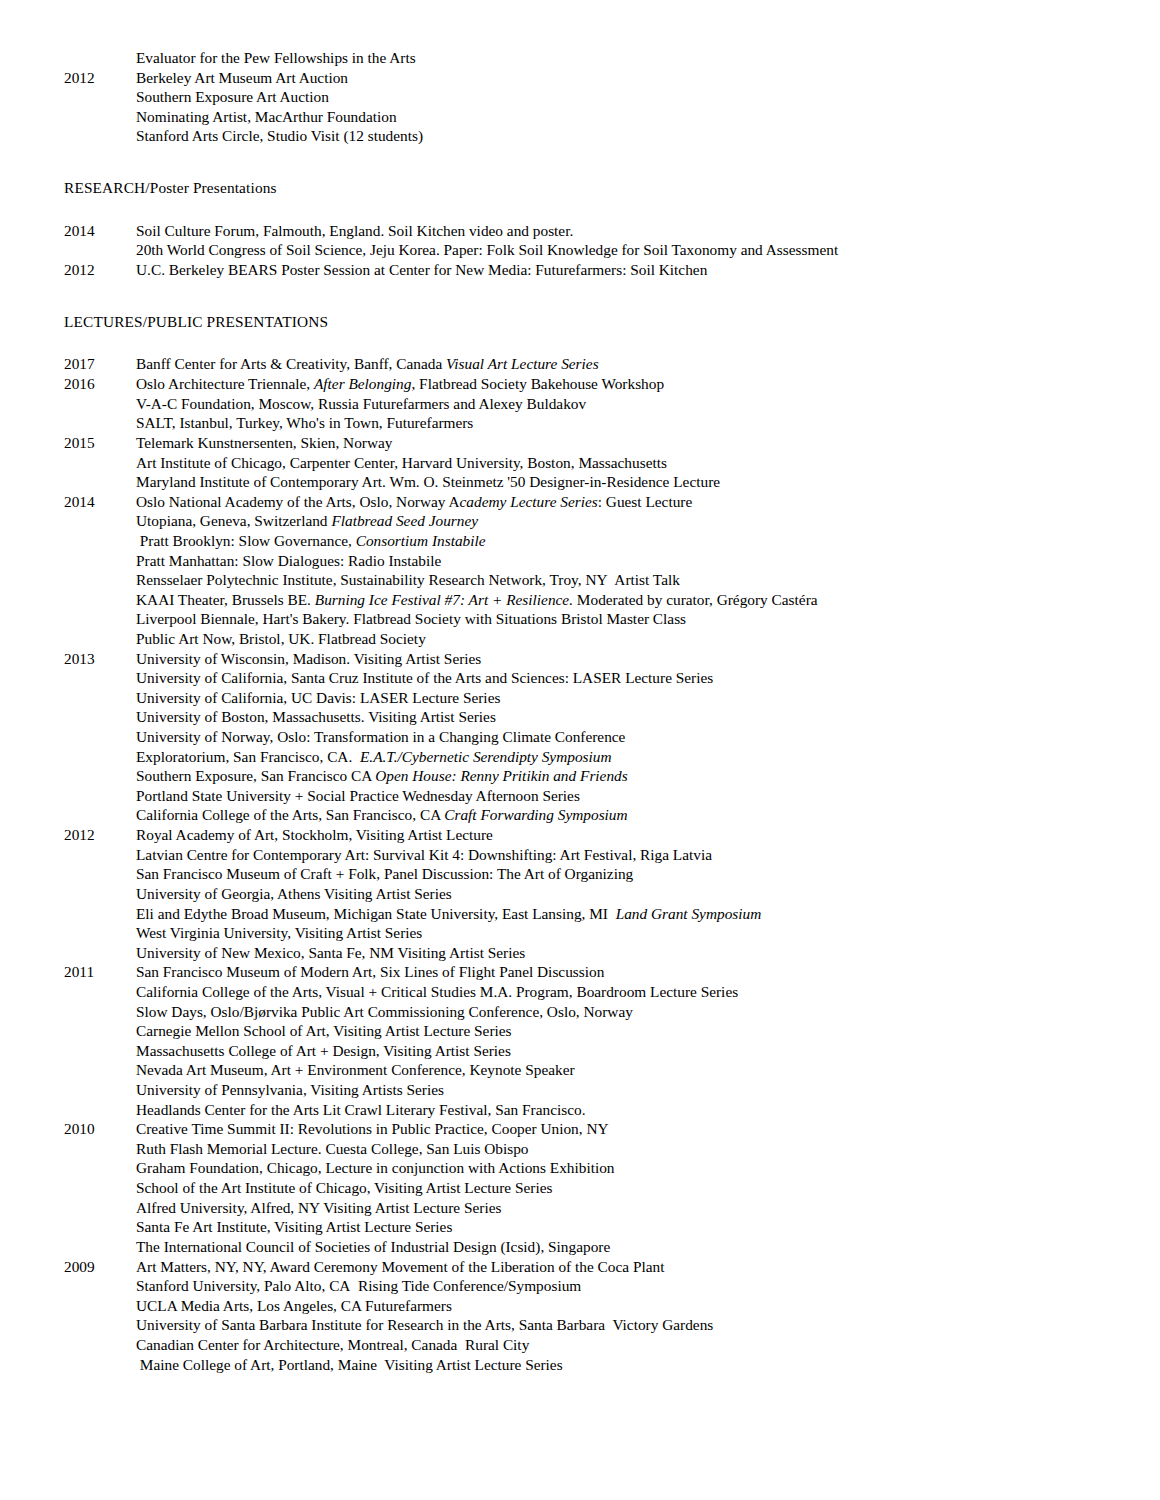Evaluator for the Pew Fellowships in the Arts
2012
Berkeley Art Museum Art Auction
Southern Exposure Art Auction
Nominating Artist, MacArthur Foundation
Stanford Arts Circle, Studio Visit (12 students)
RESEARCH/Poster Presentations
2014
Soil Culture Forum, Falmouth, England. Soil Kitchen video and poster.
20th World Congress of Soil Science, Jeju Korea. Paper: Folk Soil Knowledge for Soil Taxonomy and Assessment
2012
U.C. Berkeley BEARS Poster Session at Center for New Media: Futurefarmers: Soil Kitchen
LECTURES/PUBLIC PRESENTATIONS
2017
Banff Center for Arts & Creativity, Banff, Canada Visual Art Lecture Series
2016
Oslo Architecture Triennale, After Belonging, Flatbread Society Bakehouse Workshop
V-A-C Foundation, Moscow, Russia Futurefarmers and Alexey Buldakov
SALT, Istanbul, Turkey, Who's in Town, Futurefarmers
2015
Telemark Kunstnersenten, Skien, Norway
Art Institute of Chicago, Carpenter Center, Harvard University, Boston, Massachusetts
Maryland Institute of Contemporary Art. Wm. O. Steinmetz '50 Designer-in-Residence Lecture
2014
Oslo National Academy of the Arts, Oslo, Norway Academy Lecture Series: Guest Lecture
Utopiana, Geneva, Switzerland Flatbread Seed Journey
Pratt Brooklyn: Slow Governance, Consortium Instabile
Pratt Manhattan: Slow Dialogues: Radio Instabile
Rensselaer Polytechnic Institute, Sustainability Research Network, Troy, NY Artist Talk
KAAI Theater, Brussels BE. Burning Ice Festival #7: Art + Resilience. Moderated by curator, Grégory Castéra
Liverpool Biennale, Hart's Bakery. Flatbread Society with Situations Bristol Master Class
Public Art Now, Bristol, UK. Flatbread Society
2013
University of Wisconsin, Madison. Visiting Artist Series
University of California, Santa Cruz Institute of the Arts and Sciences: LASER Lecture Series
University of California, UC Davis: LASER Lecture Series
University of Boston, Massachusetts. Visiting Artist Series
University of Norway, Oslo: Transformation in a Changing Climate Conference
Exploratorium, San Francisco, CA. E.A.T./Cybernetic Serendipty Symposium
Southern Exposure, San Francisco CA Open House: Renny Pritikin and Friends
Portland State University + Social Practice Wednesday Afternoon Series
California College of the Arts, San Francisco, CA Craft Forwarding Symposium
2012
Royal Academy of Art, Stockholm, Visiting Artist Lecture
Latvian Centre for Contemporary Art: Survival Kit 4: Downshifting: Art Festival, Riga Latvia
San Francisco Museum of Craft + Folk, Panel Discussion: The Art of Organizing
University of Georgia, Athens Visiting Artist Series
Eli and Edythe Broad Museum, Michigan State University, East Lansing, MI Land Grant Symposium
West Virginia University, Visiting Artist Series
University of New Mexico, Santa Fe, NM Visiting Artist Series
2011
San Francisco Museum of Modern Art, Six Lines of Flight Panel Discussion
California College of the Arts, Visual + Critical Studies M.A. Program, Boardroom Lecture Series
Slow Days, Oslo/Bjørvika Public Art Commissioning Conference, Oslo, Norway
Carnegie Mellon School of Art, Visiting Artist Lecture Series
Massachusetts College of Art + Design, Visiting Artist Series
Nevada Art Museum, Art + Environment Conference, Keynote Speaker
University of Pennsylvania, Visiting Artists Series
Headlands Center for the Arts Lit Crawl Literary Festival, San Francisco.
2010
Creative Time Summit II: Revolutions in Public Practice, Cooper Union, NY
Ruth Flash Memorial Lecture. Cuesta College, San Luis Obispo
Graham Foundation, Chicago, Lecture in conjunction with Actions Exhibition
School of the Art Institute of Chicago, Visiting Artist Lecture Series
Alfred University, Alfred, NY Visiting Artist Lecture Series
Santa Fe Art Institute, Visiting Artist Lecture Series
The International Council of Societies of Industrial Design (Icsid), Singapore
2009
Art Matters, NY, NY, Award Ceremony Movement of the Liberation of the Coca Plant
Stanford University, Palo Alto, CA Rising Tide Conference/Symposium
UCLA Media Arts, Los Angeles, CA Futurefarmers
University of Santa Barbara Institute for Research in the Arts, Santa Barbara Victory Gardens
Canadian Center for Architecture, Montreal, Canada Rural City
Maine College of Art, Portland, Maine Visiting Artist Lecture Series